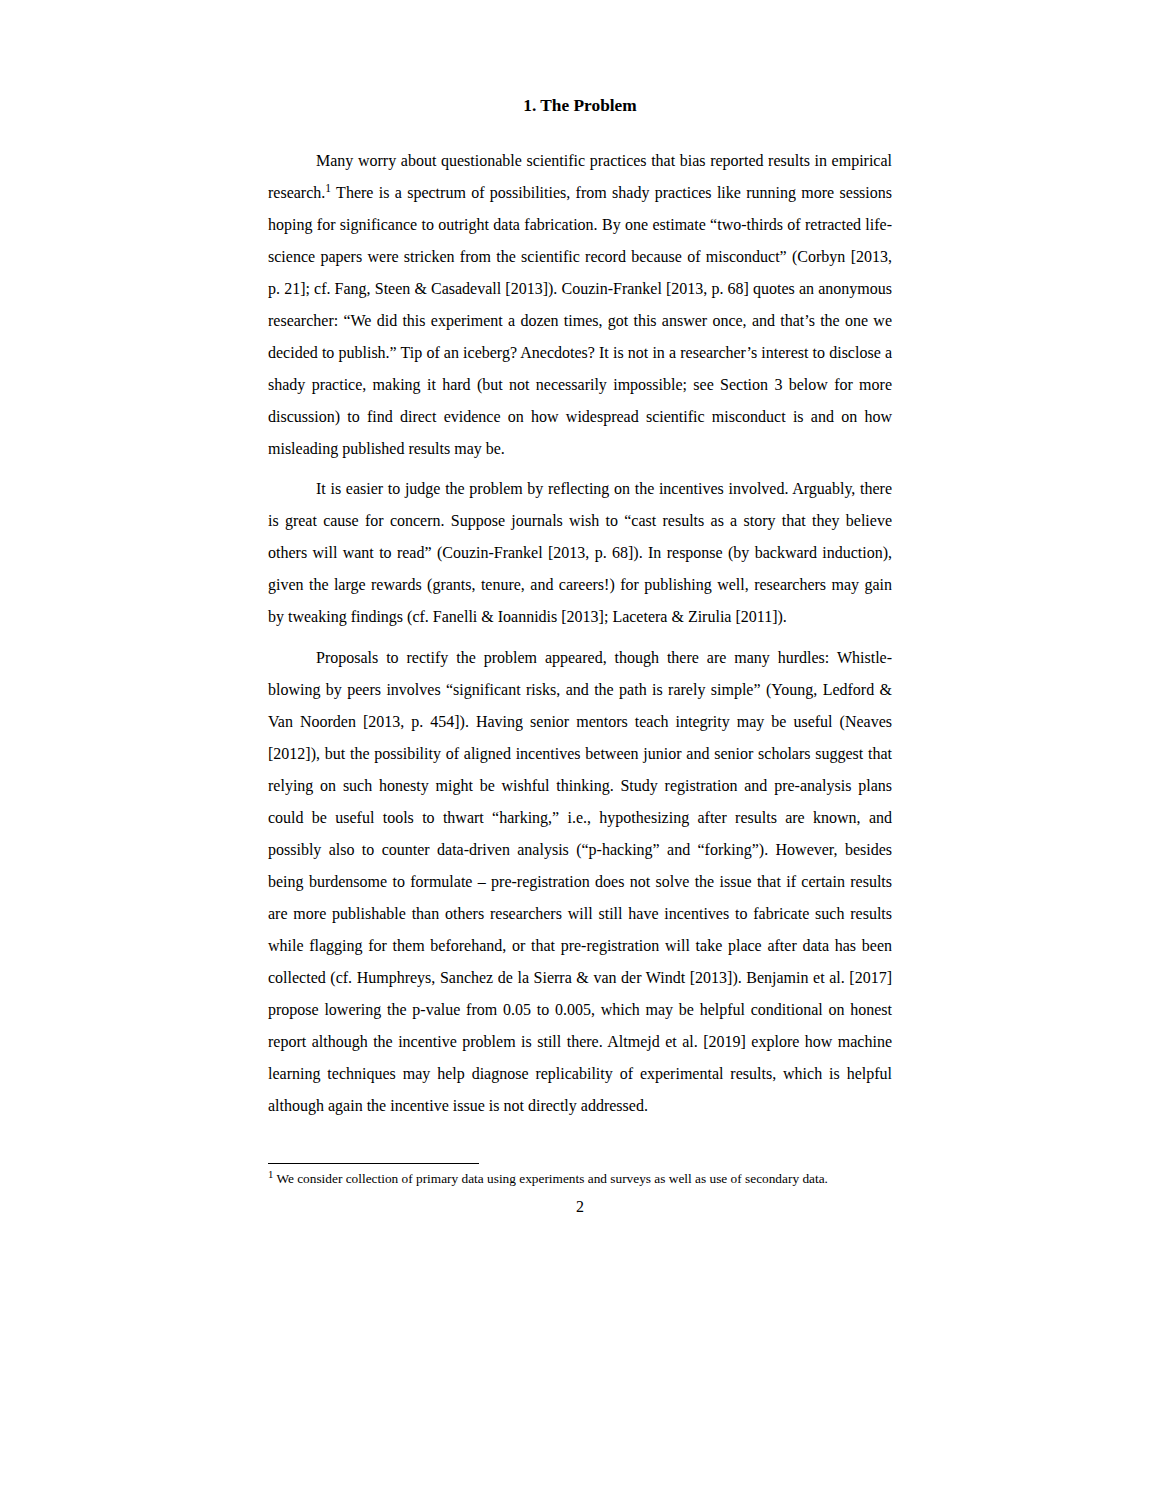1. The Problem
Many worry about questionable scientific practices that bias reported results in empirical research.1 There is a spectrum of possibilities, from shady practices like running more sessions hoping for significance to outright data fabrication. By one estimate “two-thirds of retracted life-science papers were stricken from the scientific record because of misconduct” (Corbyn [2013, p. 21]; cf. Fang, Steen & Casadevall [2013]). Couzin-Frankel [2013, p. 68] quotes an anonymous researcher: “We did this experiment a dozen times, got this answer once, and that’s the one we decided to publish.” Tip of an iceberg? Anecdotes? It is not in a researcher’s interest to disclose a shady practice, making it hard (but not necessarily impossible; see Section 3 below for more discussion) to find direct evidence on how widespread scientific misconduct is and on how misleading published results may be.
It is easier to judge the problem by reflecting on the incentives involved. Arguably, there is great cause for concern. Suppose journals wish to “cast results as a story that they believe others will want to read” (Couzin-Frankel [2013, p. 68]). In response (by backward induction), given the large rewards (grants, tenure, and careers!) for publishing well, researchers may gain by tweaking findings (cf. Fanelli & Ioannidis [2013]; Lacetera & Zirulia [2011]).
Proposals to rectify the problem appeared, though there are many hurdles: Whistle-blowing by peers involves “significant risks, and the path is rarely simple” (Young, Ledford & Van Noorden [2013, p. 454]). Having senior mentors teach integrity may be useful (Neaves [2012]), but the possibility of aligned incentives between junior and senior scholars suggest that relying on such honesty might be wishful thinking. Study registration and pre-analysis plans could be useful tools to thwart “harking,” i.e., hypothesizing after results are known, and possibly also to counter data-driven analysis (“p-hacking” and “forking”). However, besides being burdensome to formulate – pre-registration does not solve the issue that if certain results are more publishable than others researchers will still have incentives to fabricate such results while flagging for them beforehand, or that pre-registration will take place after data has been collected (cf. Humphreys, Sanchez de la Sierra & van der Windt [2013]). Benjamin et al. [2017] propose lowering the p-value from 0.05 to 0.005, which may be helpful conditional on honest report although the incentive problem is still there. Altmejd et al. [2019] explore how machine learning techniques may help diagnose replicability of experimental results, which is helpful although again the incentive issue is not directly addressed.
1 We consider collection of primary data using experiments and surveys as well as use of secondary data.
2